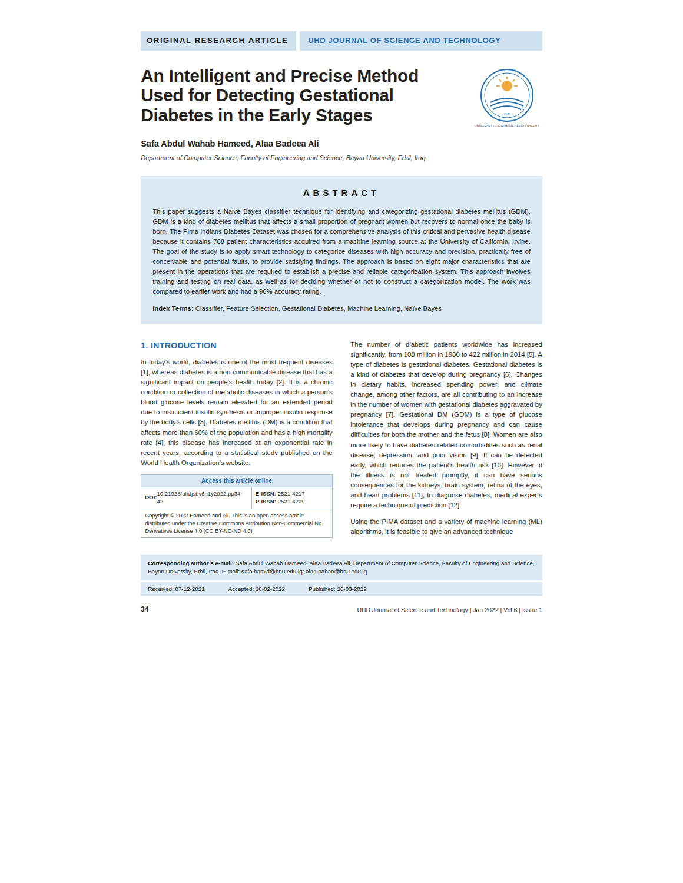ORIGINAL RESEARCH ARTICLE
UHD JOURNAL OF SCIENCE AND TECHNOLOGY
An Intelligent and Precise Method Used for Detecting Gestational Diabetes in the Early Stages
UHD
University of Human Development
Safa Abdul Wahab Hameed, Alaa Badeea Ali
Department of Computer Science, Faculty of Engineering and Science, Bayan University, Erbil, Iraq
ABSTRACT
This paper suggests a Naive Bayes classifier technique for identifying and categorizing gestational diabetes mellitus (GDM), GDM is a kind of diabetes mellitus that affects a small proportion of pregnant women but recovers to normal once the baby is born. The Pima Indians Diabetes Dataset was chosen for a comprehensive analysis of this critical and pervasive health disease because it contains 768 patient characteristics acquired from a machine learning source at the University of California, Irvine. The goal of the study is to apply smart technology to categorize diseases with high accuracy and precision, practically free of conceivable and potential faults, to provide satisfying findings. The approach is based on eight major characteristics that are present in the operations that are required to establish a precise and reliable categorization system. This approach involves training and testing on real data, as well as for deciding whether or not to construct a categorization model. The work was compared to earlier work and had a 96% accuracy rating.
Index Terms: Classifier, Feature Selection, Gestational Diabetes, Machine Learning, Naïve Bayes
1. INTRODUCTION
In today’s world, diabetes is one of the most frequent diseases [1], whereas diabetes is a non-communicable disease that has a significant impact on people’s health today [2]. It is a chronic condition or collection of metabolic diseases in which a person’s blood glucose levels remain elevated for an extended period due to insufficient insulin synthesis or improper insulin response by the body’s cells [3]. Diabetes mellitus (DM) is a condition that affects more than 60% of the population and has a high mortality rate [4], this disease has increased at an exponential rate in recent years, according to a statistical study published on the World Health Organization’s website.
Access this article online
DOI: 10.21928/uhdjst.v6n1y2022.pp34-42
E-ISSN: 2521-4217
P-ISSN: 2521-4209
Copyright © 2022 Hameed and Ali. This is an open access article distributed under the Creative Commons Attribution Non-Commercial No Derivatives License 4.0 (CC BY-NC-ND 4.0)
The number of diabetic patients worldwide has increased significantly, from 108 million in 1980 to 422 million in 2014 [5]. A type of diabetes is gestational diabetes. Gestational diabetes is a kind of diabetes that develop during pregnancy [6]. Changes in dietary habits, increased spending power, and climate change, among other factors, are all contributing to an increase in the number of women with gestational diabetes aggravated by pregnancy [7]. Gestational DM (GDM) is a type of glucose intolerance that develops during pregnancy and can cause difficulties for both the mother and the fetus [8]. Women are also more likely to have diabetes-related comorbidities such as renal disease, depression, and poor vision [9]. It can be detected early, which reduces the patient’s health risk [10]. However, if the illness is not treated promptly, it can have serious consequences for the kidneys, brain system, retina of the eyes, and heart problems [11], to diagnose diabetes, medical experts require a technique of prediction [12].
Using the PIMA dataset and a variety of machine learning (ML) algorithms, it is feasible to give an advanced technique
Corresponding author’s e-mail: Safa Abdul Wahab Hameed, Alaa Badeea Ali, Department of Computer Science, Faculty of Engineering and Science, Bayan University, Erbil, Iraq. E-mail: safa.hamid@bnu.edu.iq; alaa.baban@bnu.edu.iq
Received: 07-12-2021 Accepted: 18-02-2022 Published: 20-03-2022
34
UHD Journal of Science and Technology | Jan 2022 | Vol 6 | Issue 1